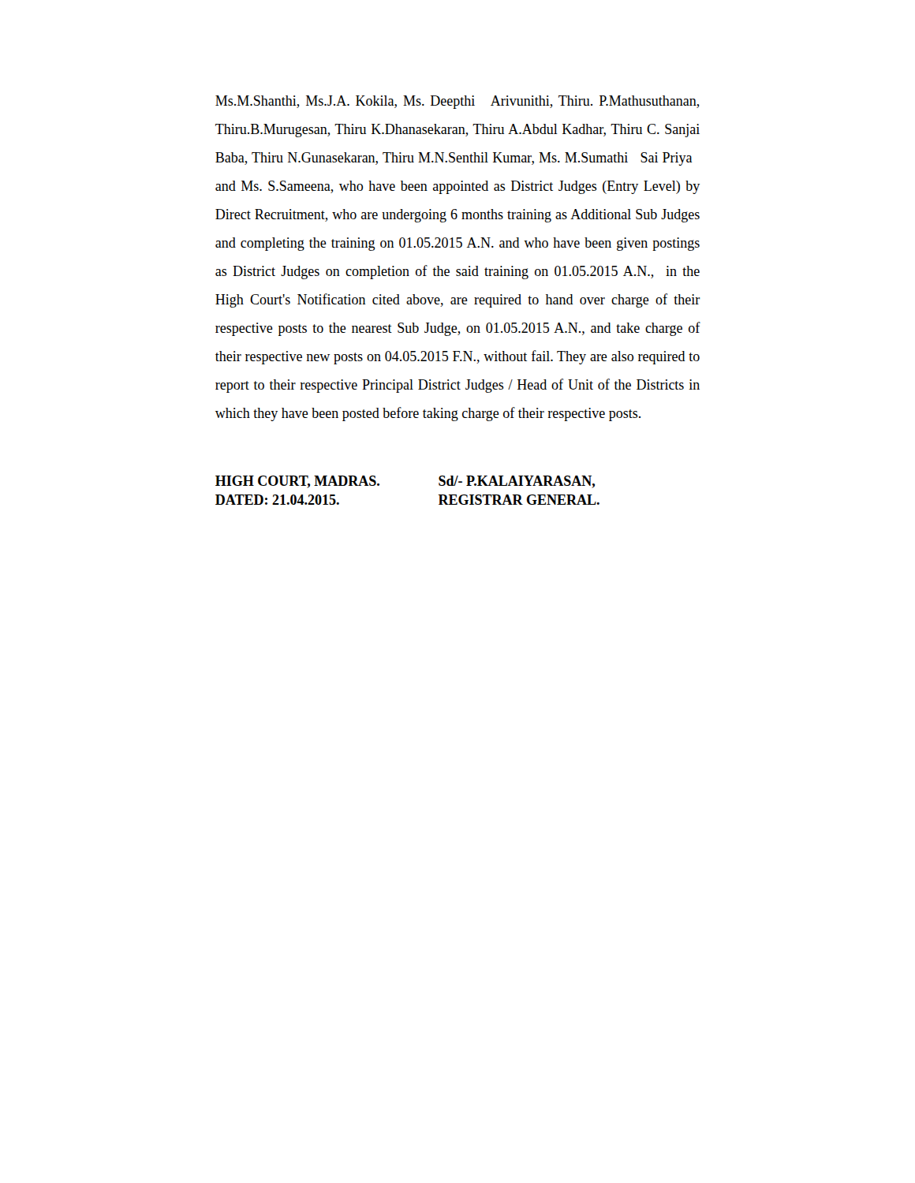Ms.M.Shanthi, Ms.J.A. Kokila, Ms. Deepthi Arivunithi, Thiru. P.Mathusuthanan, Thiru.B.Murugesan, Thiru K.Dhanasekaran, Thiru A.Abdul Kadhar, Thiru C. Sanjai Baba, Thiru N.Gunasekaran, Thiru M.N.Senthil Kumar, Ms. M.Sumathi Sai Priya and Ms. S.Sameena, who have been appointed as District Judges (Entry Level) by Direct Recruitment, who are undergoing 6 months training as Additional Sub Judges and completing the training on 01.05.2015 A.N. and who have been given postings as District Judges on completion of the said training on 01.05.2015 A.N., in the High Court's Notification cited above, are required to hand over charge of their respective posts to the nearest Sub Judge, on 01.05.2015 A.N., and take charge of their respective new posts on 04.05.2015 F.N., without fail. They are also required to report to their respective Principal District Judges / Head of Unit of the Districts in which they have been posted before taking charge of their respective posts.
| HIGH COURT, MADRAS. | Sd/- P.KALAIYARASAN, |
| DATED: 21.04.2015. | REGISTRAR GENERAL. |